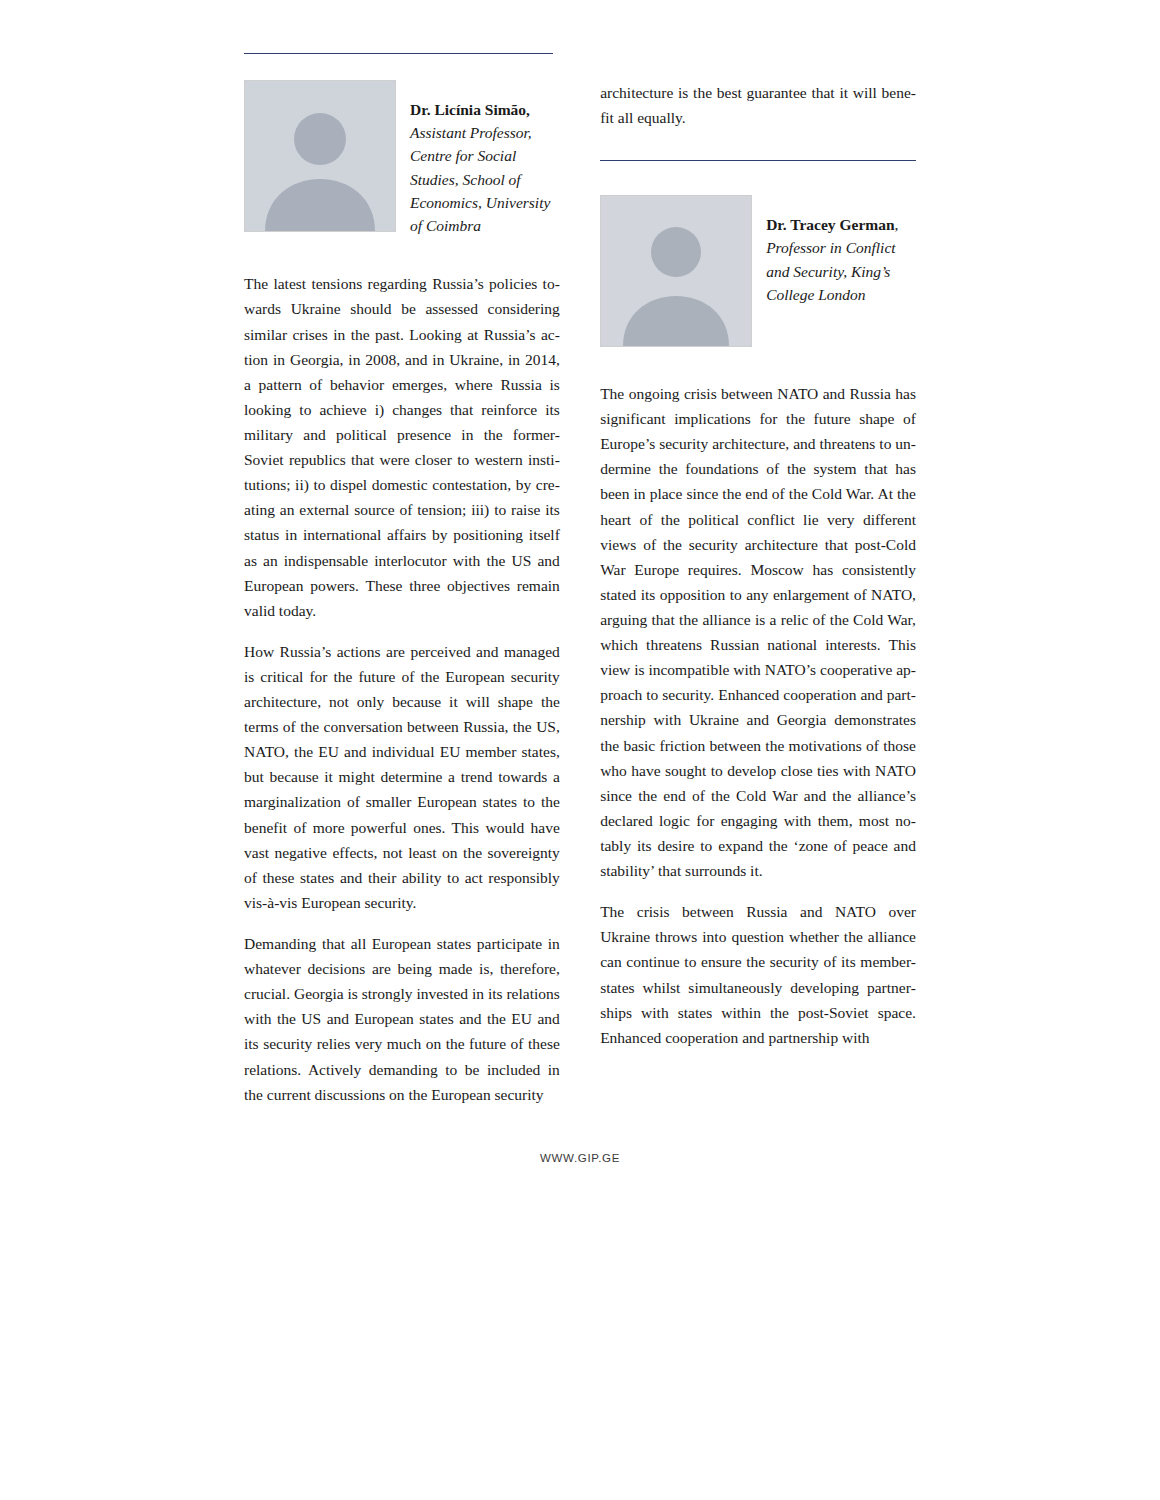Dr. Licínia Simão,
Assistant Professor, Centre for Social Studies, School of Economics, University of Coimbra
The latest tensions regarding Russia’s policies towards Ukraine should be assessed considering similar crises in the past. Looking at Russia’s action in Georgia, in 2008, and in Ukraine, in 2014, a pattern of behavior emerges, where Russia is looking to achieve i) changes that reinforce its military and political presence in the former-Soviet republics that were closer to western institutions; ii) to dispel domestic contestation, by creating an external source of tension; iii) to raise its status in international affairs by positioning itself as an indispensable interlocutor with the US and European powers. These three objectives remain valid today.
How Russia’s actions are perceived and managed is critical for the future of the European security architecture, not only because it will shape the terms of the conversation between Russia, the US, NATO, the EU and individual EU member states, but because it might determine a trend towards a marginalization of smaller European states to the benefit of more powerful ones. This would have vast negative effects, not least on the sovereignty of these states and their ability to act responsibly vis-à-vis European security.
Demanding that all European states participate in whatever decisions are being made is, therefore, crucial. Georgia is strongly invested in its relations with the US and European states and the EU and its security relies very much on the future of these relations. Actively demanding to be included in the current discussions on the European security
architecture is the best guarantee that it will benefit all equally.
Dr. Tracey German,
Professor in Conflict and Security, King’s College London
The ongoing crisis between NATO and Russia has significant implications for the future shape of Europe’s security architecture, and threatens to undermine the foundations of the system that has been in place since the end of the Cold War. At the heart of the political conflict lie very different views of the security architecture that post-Cold War Europe requires. Moscow has consistently stated its opposition to any enlargement of NATO, arguing that the alliance is a relic of the Cold War, which threatens Russian national interests. This view is incompatible with NATO’s cooperative approach to security. Enhanced cooperation and partnership with Ukraine and Georgia demonstrates the basic friction between the motivations of those who have sought to develop close ties with NATO since the end of the Cold War and the alliance’s declared logic for engaging with them, most notably its desire to expand the ‘zone of peace and stability’ that surrounds it.
The crisis between Russia and NATO over Ukraine throws into question whether the alliance can continue to ensure the security of its member-states whilst simultaneously developing partnerships with states within the post-Soviet space. Enhanced cooperation and partnership with
WWW.GIP.GE